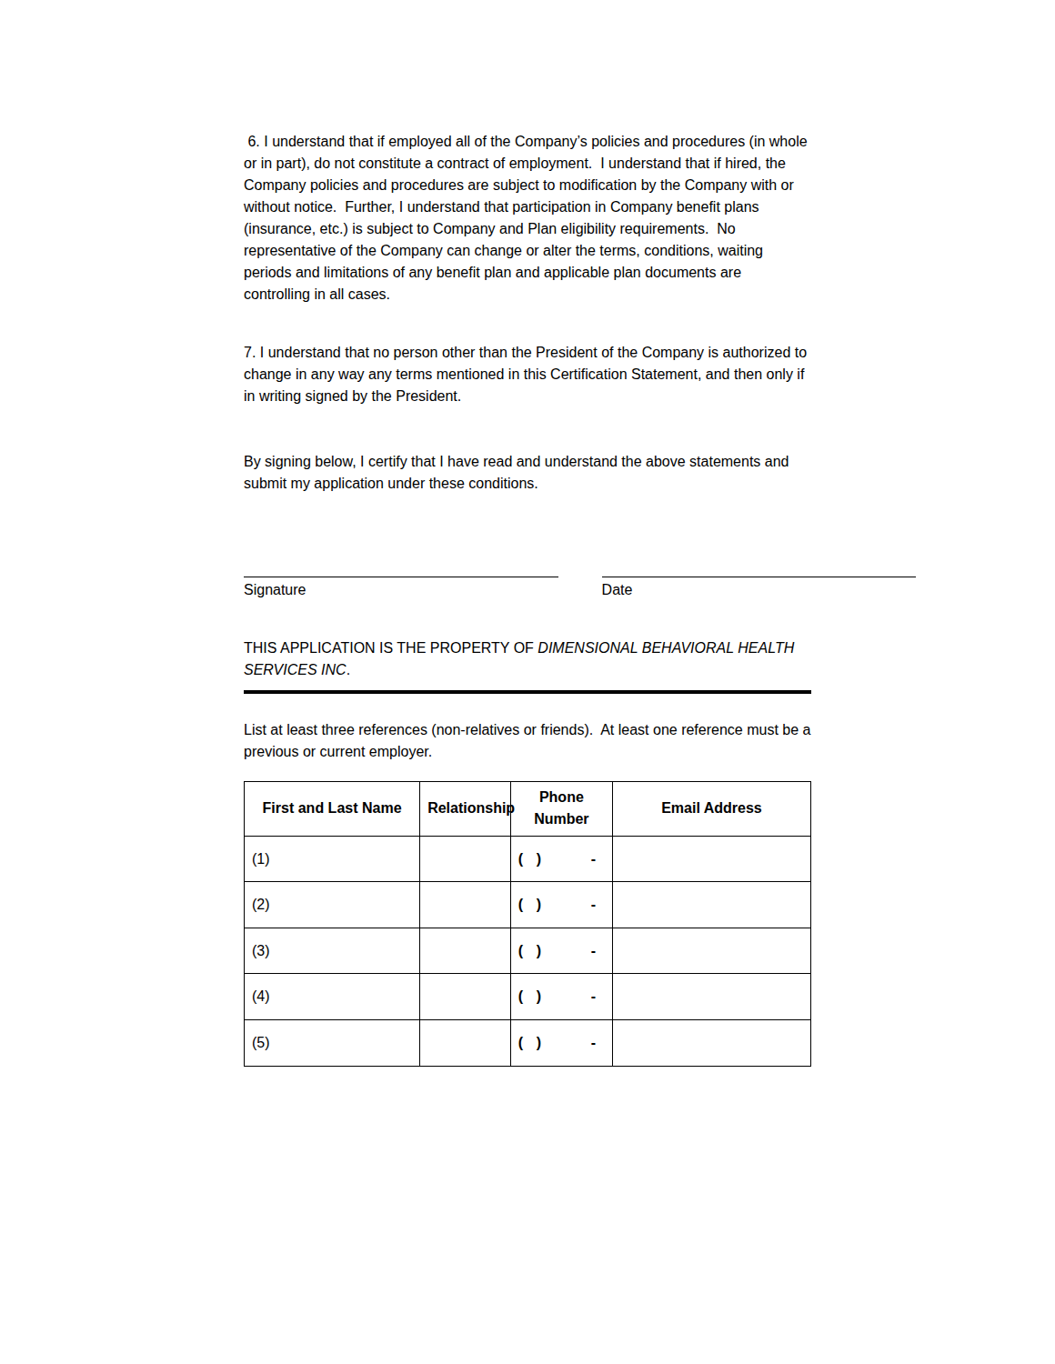6. I understand that if employed all of the Company’s policies and procedures (in whole or in part), do not constitute a contract of employment. I understand that if hired, the Company policies and procedures are subject to modification by the Company with or without notice. Further, I understand that participation in Company benefit plans (insurance, etc.) is subject to Company and Plan eligibility requirements. No representative of the Company can change or alter the terms, conditions, waiting periods and limitations of any benefit plan and applicable plan documents are controlling in all cases.
7. I understand that no person other than the President of the Company is authorized to change in any way any terms mentioned in this Certification Statement, and then only if in writing signed by the President.
By signing below, I certify that I have read and understand the above statements and submit my application under these conditions.
Signature
Date
THIS APPLICATION IS THE PROPERTY OF DIMENSIONAL BEHAVIORAL HEALTH SERVICES INC.
List at least three references (non-relatives or friends). At least one reference must be a previous or current employer.
| First and Last Name | Relationship | Phone Number | Email Address |
| --- | --- | --- | --- |
| (1) | | ( ) - | |
| (2) | | ( ) - | |
| (3) | | ( ) - | |
| (4) | | ( ) - | |
| (5) | | ( ) - | |